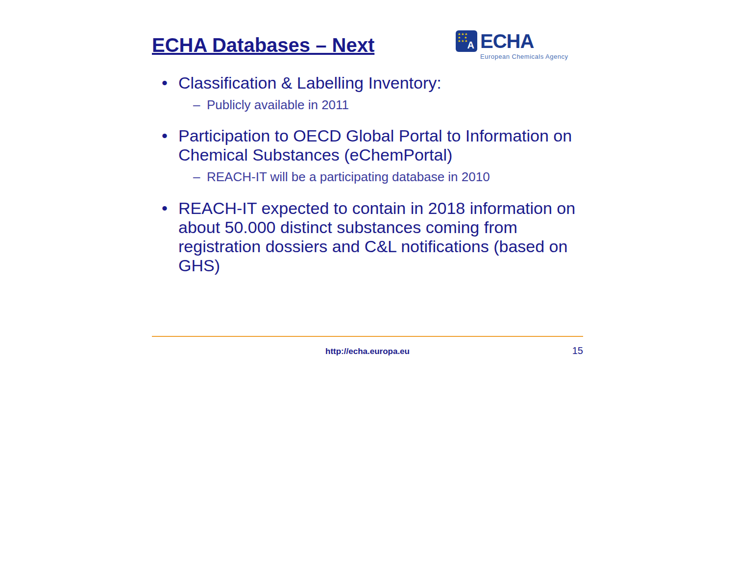★★★
★ ★
★★★
A
ECHA
European Chemicals Agency
ECHA Databases – Next
Classification & Labelling Inventory:
Publicly available in 2011
Participation to OECD Global Portal to Information on Chemical Substances (eChemPortal)
REACH-IT will be a participating database in 2010
REACH-IT expected to contain in 2018 information on about 50.000 distinct substances coming from registration dossiers and C&L notifications (based on GHS)
http://echa.europa.eu
15